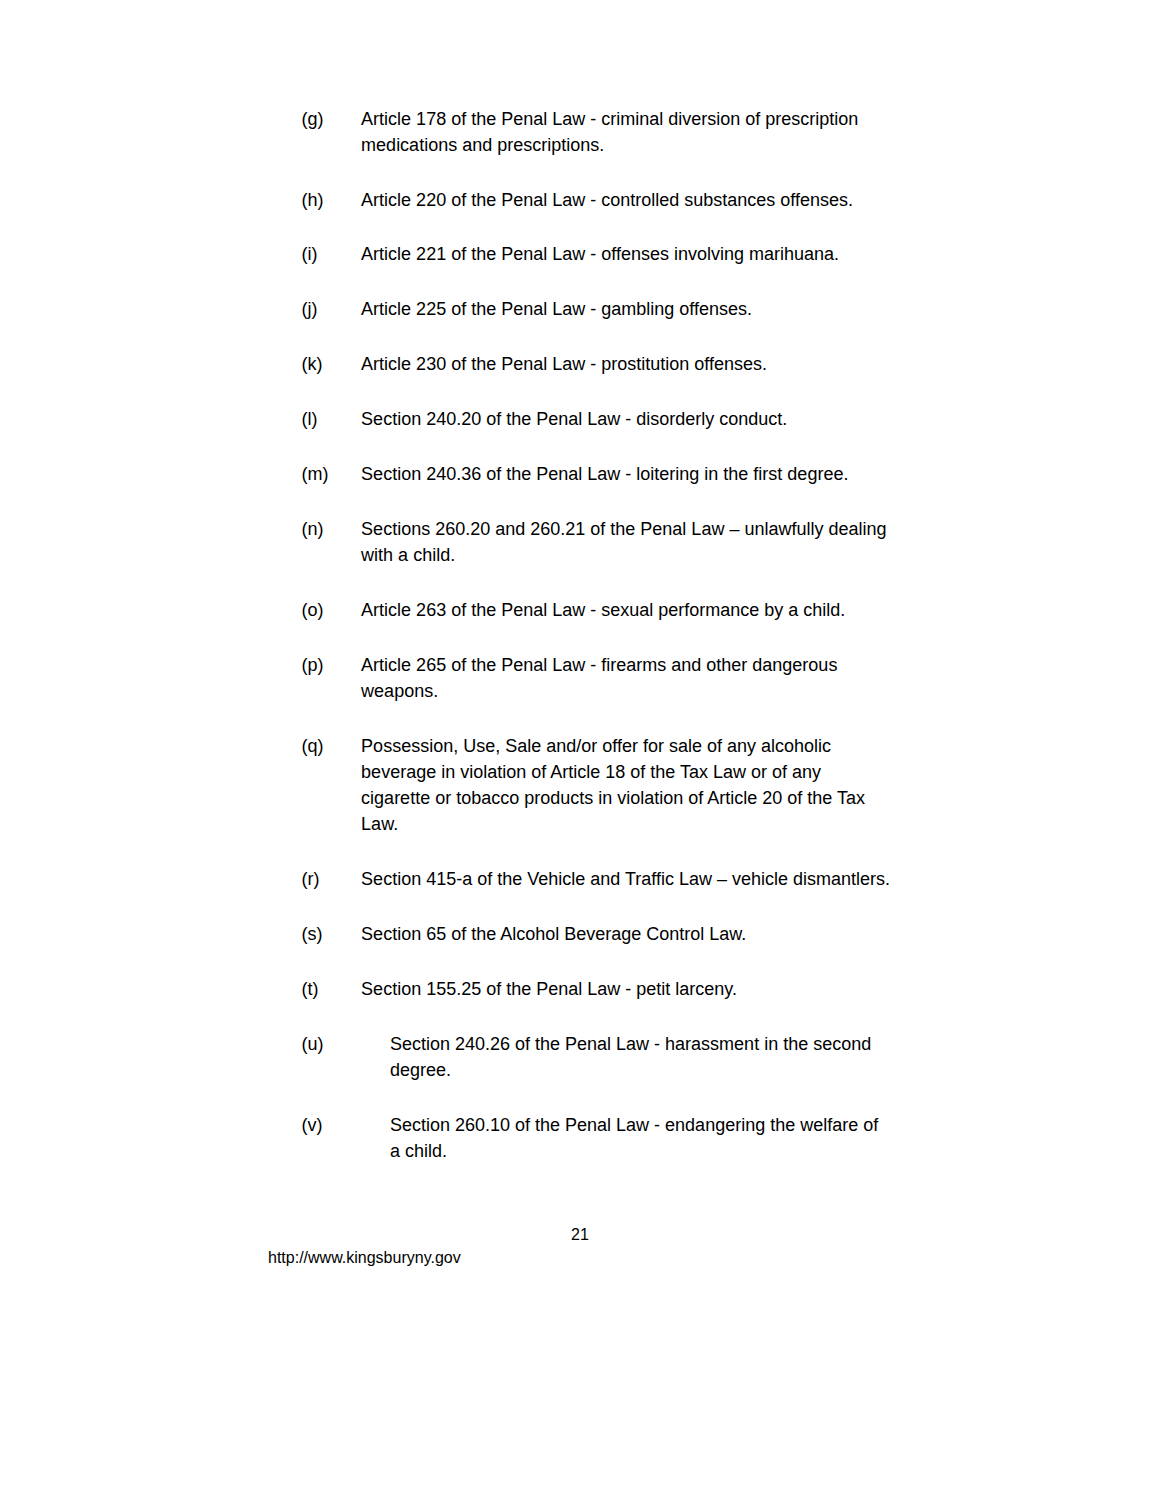(g) Article 178 of the Penal Law - criminal diversion of prescription medications and prescriptions.
(h) Article 220 of the Penal Law - controlled substances offenses.
(i) Article 221 of the Penal Law - offenses involving marihuana.
(j) Article 225 of the Penal Law - gambling offenses.
(k) Article 230 of the Penal Law - prostitution offenses.
(l) Section 240.20 of the Penal Law - disorderly conduct.
(m) Section 240.36 of the Penal Law - loitering in the first degree.
(n) Sections 260.20 and 260.21 of the Penal Law – unlawfully dealing with a child.
(o) Article 263 of the Penal Law - sexual performance by a child.
(p) Article 265 of the Penal Law - firearms and other dangerous weapons.
(q) Possession, Use, Sale and/or offer for sale of any alcoholic beverage in violation of Article 18 of the Tax Law or of any cigarette or tobacco products in violation of Article 20 of the Tax Law.
(r) Section 415-a of the Vehicle and Traffic Law – vehicle dismantlers.
(s) Section 65 of the Alcohol Beverage Control Law.
(t) Section 155.25 of the Penal Law - petit larceny.
(u) Section 240.26 of the Penal Law - harassment in the second degree.
(v) Section 260.10 of the Penal Law - endangering the welfare of a child.
21
http://www.kingsburyny.gov